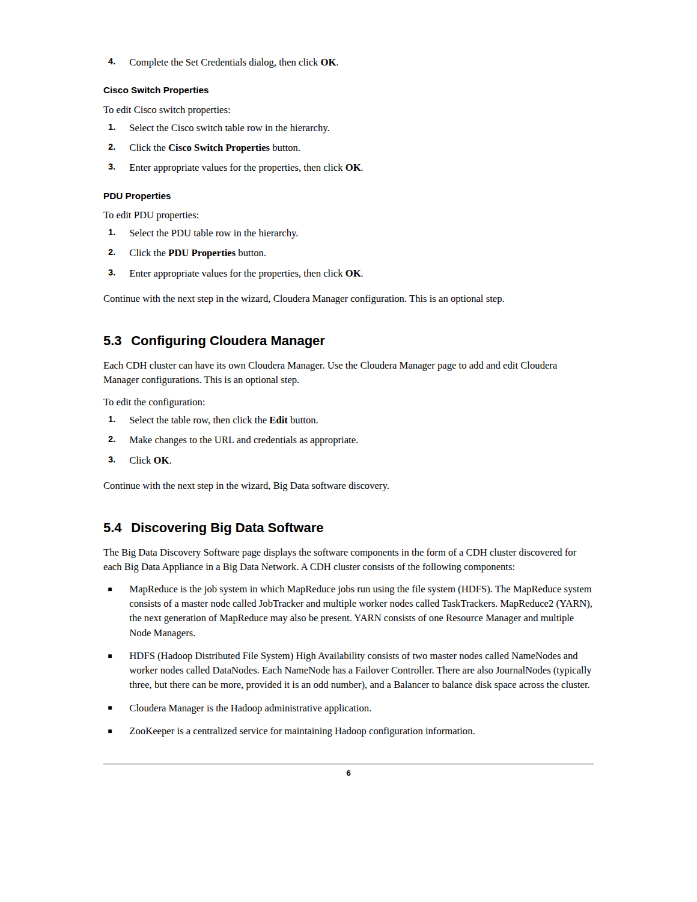Complete the Set Credentials dialog, then click OK.
Cisco Switch Properties
To edit Cisco switch properties:
Select the Cisco switch table row in the hierarchy.
Click the Cisco Switch Properties button.
Enter appropriate values for the properties, then click OK.
PDU Properties
To edit PDU properties:
Select the PDU table row in the hierarchy.
Click the PDU Properties button.
Enter appropriate values for the properties, then click OK.
Continue with the next step in the wizard, Cloudera Manager configuration. This is an optional step.
5.3 Configuring Cloudera Manager
Each CDH cluster can have its own Cloudera Manager. Use the Cloudera Manager page to add and edit Cloudera Manager configurations. This is an optional step.
To edit the configuration:
Select the table row, then click the Edit button.
Make changes to the URL and credentials as appropriate.
Click OK.
Continue with the next step in the wizard, Big Data software discovery.
5.4 Discovering Big Data Software
The Big Data Discovery Software page displays the software components in the form of a CDH cluster discovered for each Big Data Appliance in a Big Data Network. A CDH cluster consists of the following components:
MapReduce is the job system in which MapReduce jobs run using the file system (HDFS). The MapReduce system consists of a master node called JobTracker and multiple worker nodes called TaskTrackers. MapReduce2 (YARN), the next generation of MapReduce may also be present. YARN consists of one Resource Manager and multiple Node Managers.
HDFS (Hadoop Distributed File System) High Availability consists of two master nodes called NameNodes and worker nodes called DataNodes. Each NameNode has a Failover Controller. There are also JournalNodes (typically three, but there can be more, provided it is an odd number), and a Balancer to balance disk space across the cluster.
Cloudera Manager is the Hadoop administrative application.
ZooKeeper is a centralized service for maintaining Hadoop configuration information.
6